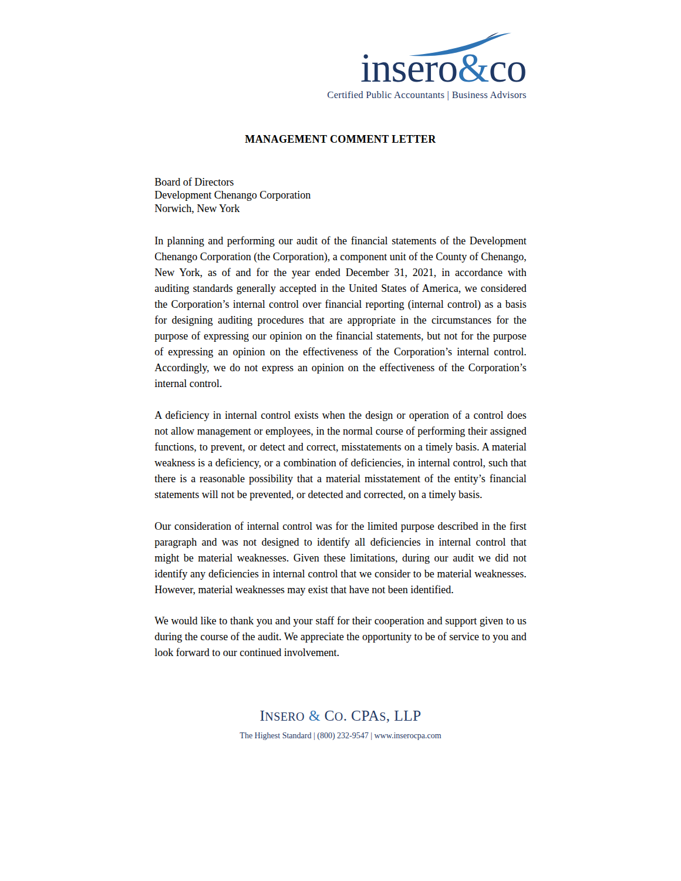insero&co
Certified Public Accountants | Business Advisors
MANAGEMENT COMMENT LETTER
Board of Directors
Development Chenango Corporation
Norwich, New York
In planning and performing our audit of the financial statements of the Development Chenango Corporation (the Corporation), a component unit of the County of Chenango, New York, as of and for the year ended December 31, 2021, in accordance with auditing standards generally accepted in the United States of America, we considered the Corporation’s internal control over financial reporting (internal control) as a basis for designing auditing procedures that are appropriate in the circumstances for the purpose of expressing our opinion on the financial statements, but not for the purpose of expressing an opinion on the effectiveness of the Corporation’s internal control. Accordingly, we do not express an opinion on the effectiveness of the Corporation’s internal control.
A deficiency in internal control exists when the design or operation of a control does not allow management or employees, in the normal course of performing their assigned functions, to prevent, or detect and correct, misstatements on a timely basis. A material weakness is a deficiency, or a combination of deficiencies, in internal control, such that there is a reasonable possibility that a material misstatement of the entity’s financial statements will not be prevented, or detected and corrected, on a timely basis.
Our consideration of internal control was for the limited purpose described in the first paragraph and was not designed to identify all deficiencies in internal control that might be material weaknesses. Given these limitations, during our audit we did not identify any deficiencies in internal control that we consider to be material weaknesses. However, material weaknesses may exist that have not been identified.
We would like to thank you and your staff for their cooperation and support given to us during the course of the audit. We appreciate the opportunity to be of service to you and look forward to our continued involvement.
INSERO & CO. CPAS, LLP
The Highest Standard | (800) 232-9547 | www.inserocpa.com